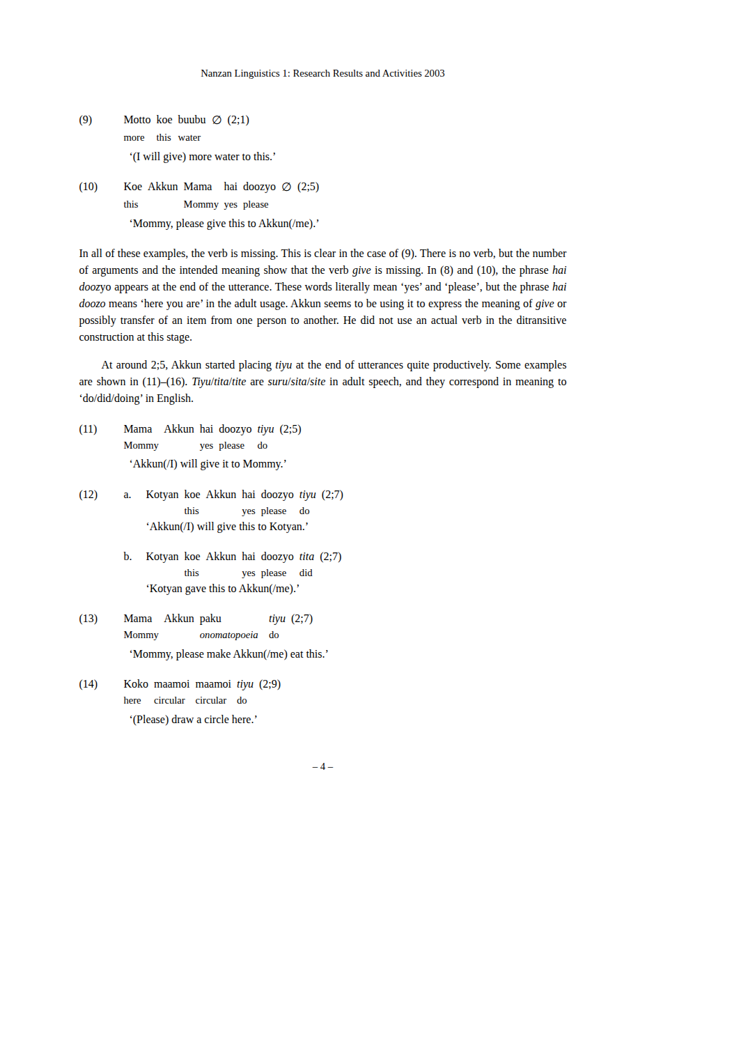Nanzan Linguistics 1: Research Results and Activities 2003
| (9) | Motto | koe | buubu | ∅ | (2;1) |
| | more | this | water | | |
‘(I will give) more water to this.’
| (10) | Koe | Akkun | Mama | hai | doozyo | ∅ | (2;5) |
| | this | | Mommy | yes | please | | |
‘Mommy, please give this to Akkun(/me).’
In all of these examples, the verb is missing. This is clear in the case of (9). There is no verb, but the number of arguments and the intended meaning show that the verb give is missing. In (8) and (10), the phrase hai doozyo appears at the end of the utterance. These words literally mean ‘yes’ and ‘please’, but the phrase hai doozo means ‘here you are’ in the adult usage. Akkun seems to be using it to express the meaning of give or possibly transfer of an item from one person to another. He did not use an actual verb in the ditransitive construction at this stage.
At around 2;5, Akkun started placing tiyu at the end of utterances quite productively. Some examples are shown in (11)–(16). Tiyu/tita/tite are suru/sita/site in adult speech, and they correspond in meaning to ‘do/did/doing’ in English.
| (11) | Mama | Akkun | hai | doozyo | tiyu | (2;5) |
| | Mommy | | yes | please | do | |
‘Akkun(/I) will give it to Mommy.’
| (12) | a. | Kotyan | koe | Akkun | hai | doozyo | tiyu | (2;7) |
| | | | this | | yes | please | do | |
‘Akkun(/I) will give this to Kotyan.’
| | b. | Kotyan | koe | Akkun | hai | doozyo | tita | (2;7) |
| | | | this | | yes | please | did | |
‘Kotyan gave this to Akkun(/me).’
| (13) | Mama | Akkun | paku | | tiyu | (2;7) |
| | Mommy | | onomatopoeia | | do | |
‘Mommy, please make Akkun(/me) eat this.’
| (14) | Koko | maamoi | maamoi | tiyu | (2;9) |
| | here | circular | circular | do | |
‘(Please) draw a circle here.’
– 4 –